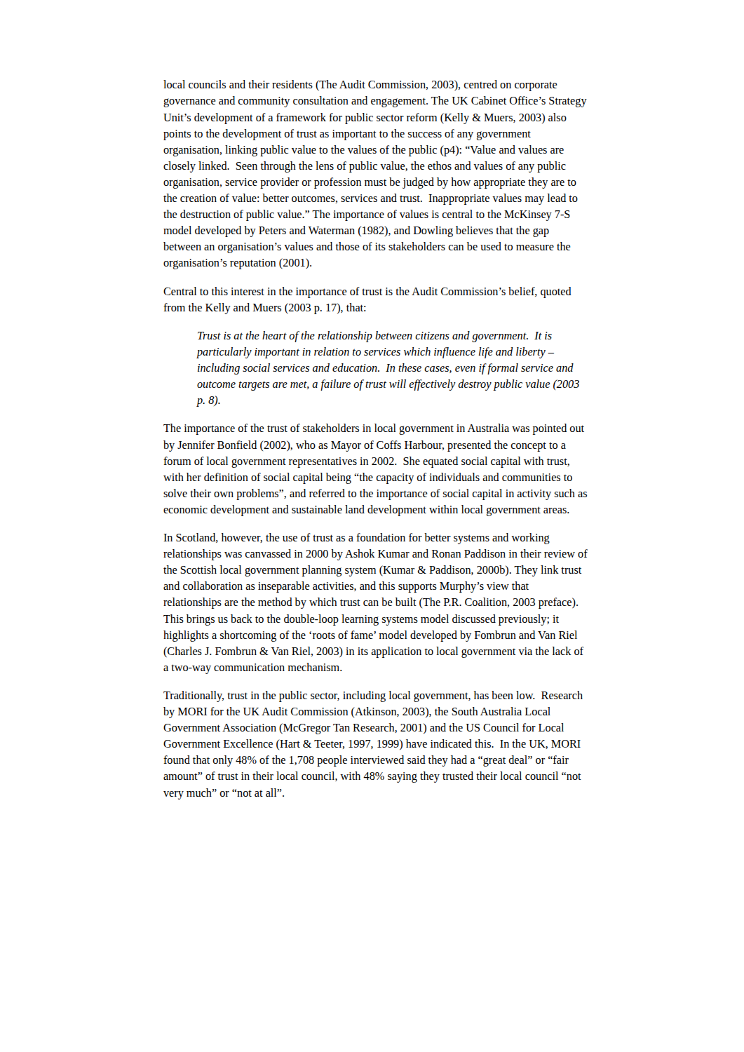local councils and their residents (The Audit Commission, 2003), centred on corporate governance and community consultation and engagement. The UK Cabinet Office’s Strategy Unit’s development of a framework for public sector reform (Kelly & Muers, 2003) also points to the development of trust as important to the success of any government organisation, linking public value to the values of the public (p4): “Value and values are closely linked. Seen through the lens of public value, the ethos and values of any public organisation, service provider or profession must be judged by how appropriate they are to the creation of value: better outcomes, services and trust. Inappropriate values may lead to the destruction of public value.” The importance of values is central to the McKinsey 7-S model developed by Peters and Waterman (1982), and Dowling believes that the gap between an organisation’s values and those of its stakeholders can be used to measure the organisation’s reputation (2001).
Central to this interest in the importance of trust is the Audit Commission’s belief, quoted from the Kelly and Muers (2003 p. 17), that:
Trust is at the heart of the relationship between citizens and government. It is particularly important in relation to services which influence life and liberty – including social services and education. In these cases, even if formal service and outcome targets are met, a failure of trust will effectively destroy public value (2003 p. 8).
The importance of the trust of stakeholders in local government in Australia was pointed out by Jennifer Bonfield (2002), who as Mayor of Coffs Harbour, presented the concept to a forum of local government representatives in 2002. She equated social capital with trust, with her definition of social capital being “the capacity of individuals and communities to solve their own problems”, and referred to the importance of social capital in activity such as economic development and sustainable land development within local government areas.
In Scotland, however, the use of trust as a foundation for better systems and working relationships was canvassed in 2000 by Ashok Kumar and Ronan Paddison in their review of the Scottish local government planning system (Kumar & Paddison, 2000b). They link trust and collaboration as inseparable activities, and this supports Murphy’s view that relationships are the method by which trust can be built (The P.R. Coalition, 2003 preface). This brings us back to the double-loop learning systems model discussed previously; it highlights a shortcoming of the ‘roots of fame’ model developed by Fombrun and Van Riel (Charles J. Fombrun & Van Riel, 2003) in its application to local government via the lack of a two-way communication mechanism.
Traditionally, trust in the public sector, including local government, has been low. Research by MORI for the UK Audit Commission (Atkinson, 2003), the South Australia Local Government Association (McGregor Tan Research, 2001) and the US Council for Local Government Excellence (Hart & Teeter, 1997, 1999) have indicated this. In the UK, MORI found that only 48% of the 1,708 people interviewed said they had a “great deal” or “fair amount” of trust in their local council, with 48% saying they trusted their local council “not very much” or “not at all”.